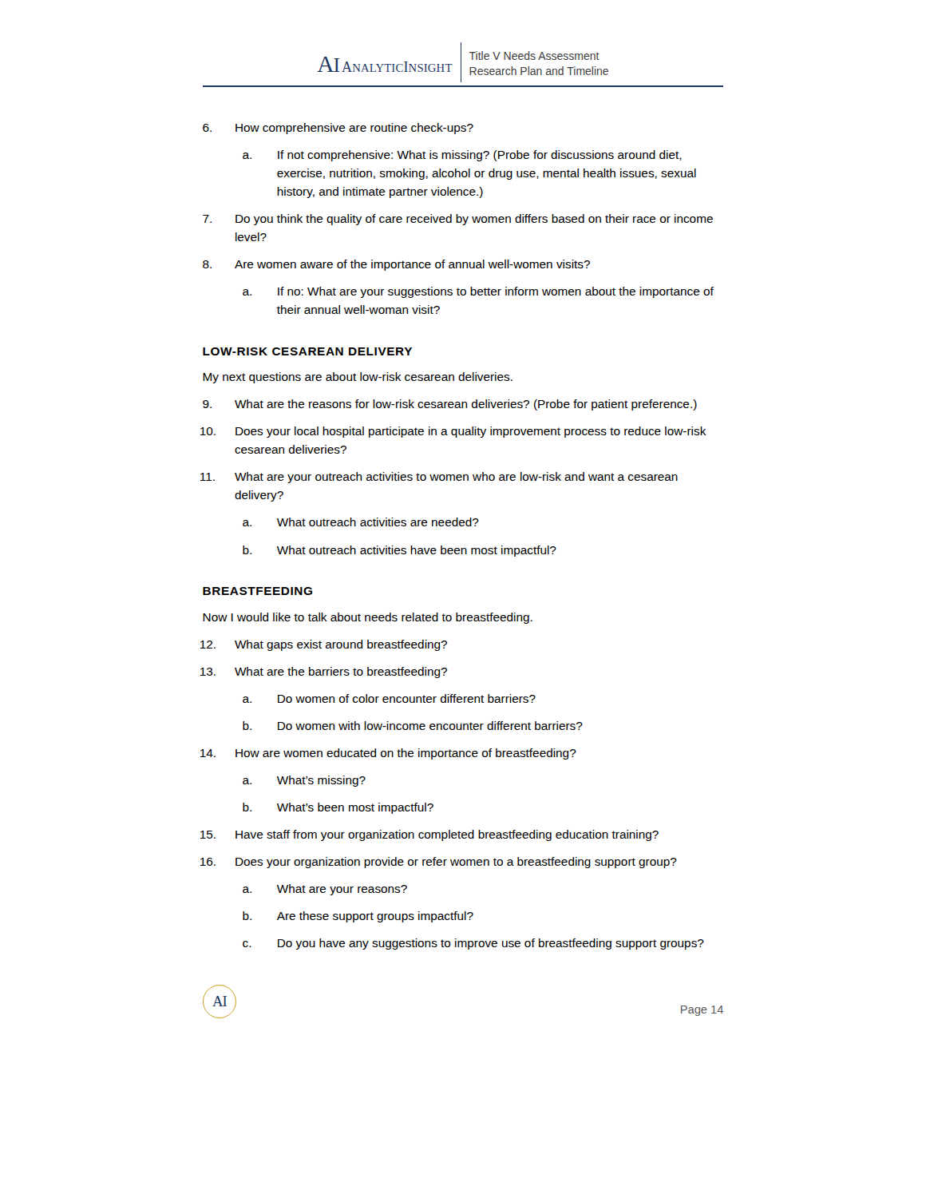AI ANALYTICINSIGHT
Title V Needs Assessment
Research Plan and Timeline
6. How comprehensive are routine check-ups?
a. If not comprehensive: What is missing? (Probe for discussions around diet, exercise, nutrition, smoking, alcohol or drug use, mental health issues, sexual history, and intimate partner violence.)
7. Do you think the quality of care received by women differs based on their race or income level?
8. Are women aware of the importance of annual well-women visits?
a. If no: What are your suggestions to better inform women about the importance of their annual well-woman visit?
LOW-RISK CESAREAN DELIVERY
My next questions are about low-risk cesarean deliveries.
9. What are the reasons for low-risk cesarean deliveries? (Probe for patient preference.)
10. Does your local hospital participate in a quality improvement process to reduce low-risk cesarean deliveries?
11. What are your outreach activities to women who are low-risk and want a cesarean delivery?
a. What outreach activities are needed?
b. What outreach activities have been most impactful?
BREASTFEEDING
Now I would like to talk about needs related to breastfeeding.
12. What gaps exist around breastfeeding?
13. What are the barriers to breastfeeding?
a. Do women of color encounter different barriers?
b. Do women with low-income encounter different barriers?
14. How are women educated on the importance of breastfeeding?
a. What’s missing?
b. What’s been most impactful?
15. Have staff from your organization completed breastfeeding education training?
16. Does your organization provide or refer women to a breastfeeding support group?
a. What are your reasons?
b. Are these support groups impactful?
c. Do you have any suggestions to improve use of breastfeeding support groups?
AI
Page 14